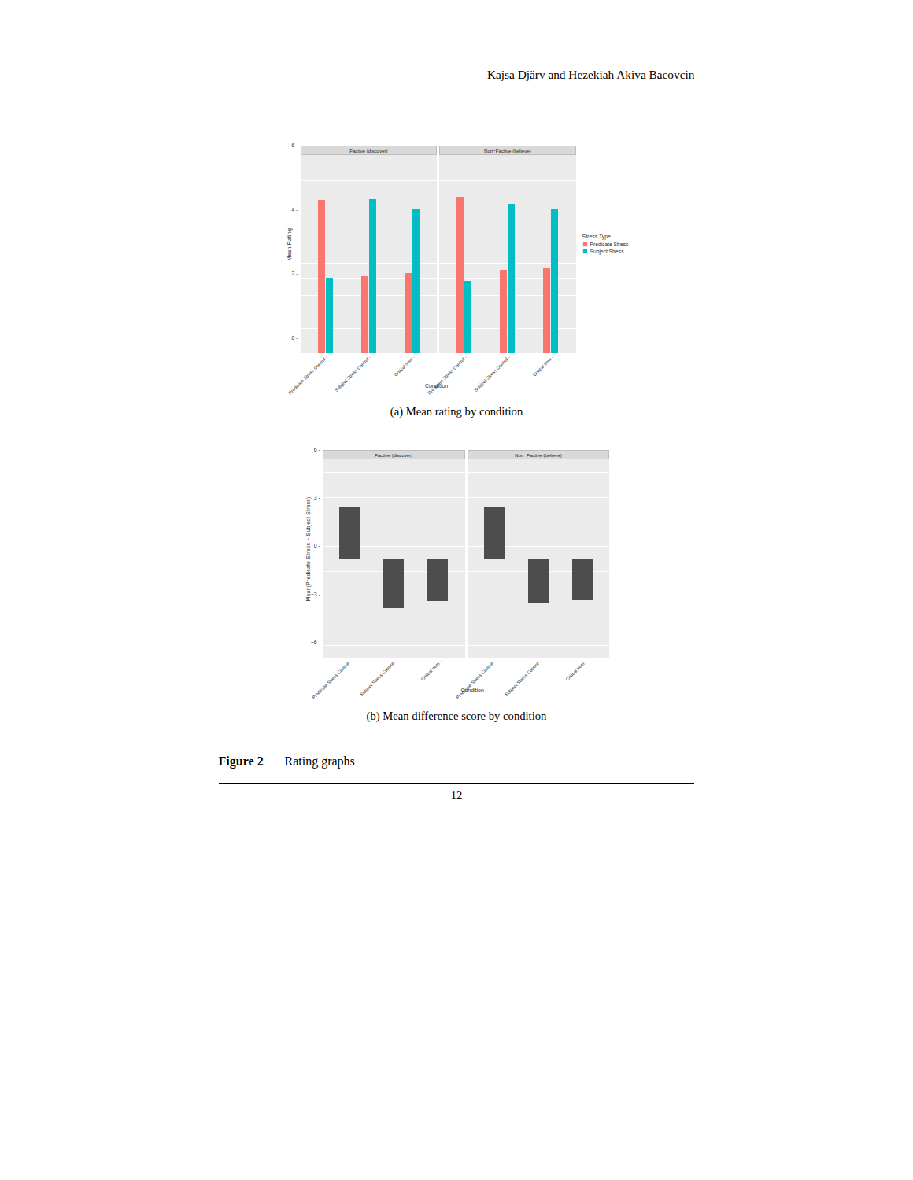Kajsa Djärv and Hezekiah Akiva Bacovcin
Mean Rating
6 - 4 - 2 - 0 -
Factive (discover)
Predicate Stress Control -
Subject Stress Control -
Critical Item -
Non−Factive (believe)
Predicate Stress Control -
Subject Stress Control -
Critical Item -
Stress Type
Predicate Stress
Subject Stress
Condition
(a) Mean rating by condition
Mean(Predicate Stress − Subject Stress)
6 - 3 - 0 - −3 - −6 -
Factive (discover)
Predicate Stress Control -
Subject Stress Control -
Critical Item -
Non−Factive (believe)
Predicate Stress Control -
Subject Stress Control -
Critical Item -
Condition
(b) Mean difference score by condition
Figure 2 Rating graphs
12